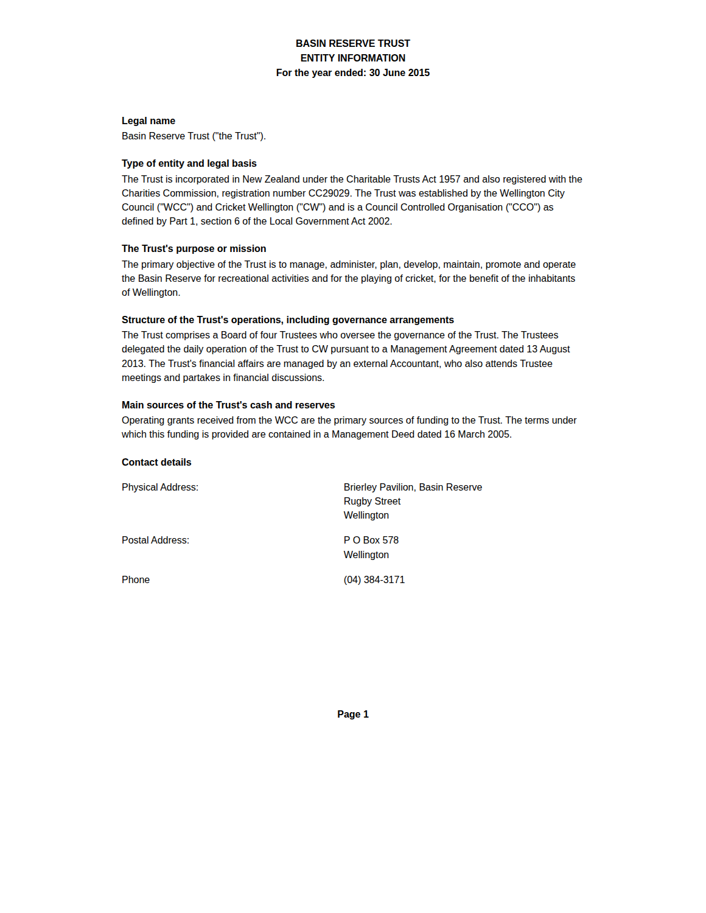BASIN RESERVE TRUST
ENTITY INFORMATION
For the year ended: 30 June 2015
Legal name
Basin Reserve Trust ("the Trust").
Type of entity and legal basis
The Trust is incorporated in New Zealand under the Charitable Trusts Act 1957 and also registered with the Charities Commission, registration number CC29029. The Trust was established by the Wellington City Council ("WCC") and Cricket Wellington ("CW") and is a Council Controlled Organisation ("CCO") as defined by Part 1, section 6 of the Local Government Act 2002.
The Trust's purpose or mission
The primary objective of the Trust is to manage, administer, plan, develop, maintain, promote and operate the Basin Reserve for recreational activities and for the playing of cricket, for the benefit of the inhabitants of Wellington.
Structure of the Trust's operations, including governance arrangements
The Trust comprises a Board of four Trustees who oversee the governance of the Trust. The Trustees delegated the daily operation of the Trust to CW pursuant to a Management Agreement dated 13 August 2013. The Trust's financial affairs are managed by an external Accountant, who also attends Trustee meetings and partakes in financial discussions.
Main sources of the Trust's cash and reserves
Operating grants received from the WCC are the primary sources of funding to the Trust. The terms under which this funding is provided are contained in a Management Deed dated 16 March 2005.
Contact details
| Physical Address: | Brierley Pavilion, Basin Reserve Rugby Street Wellington |
| Postal Address: | P O Box 578 Wellington |
| Phone | (04) 384-3171 |
Page 1